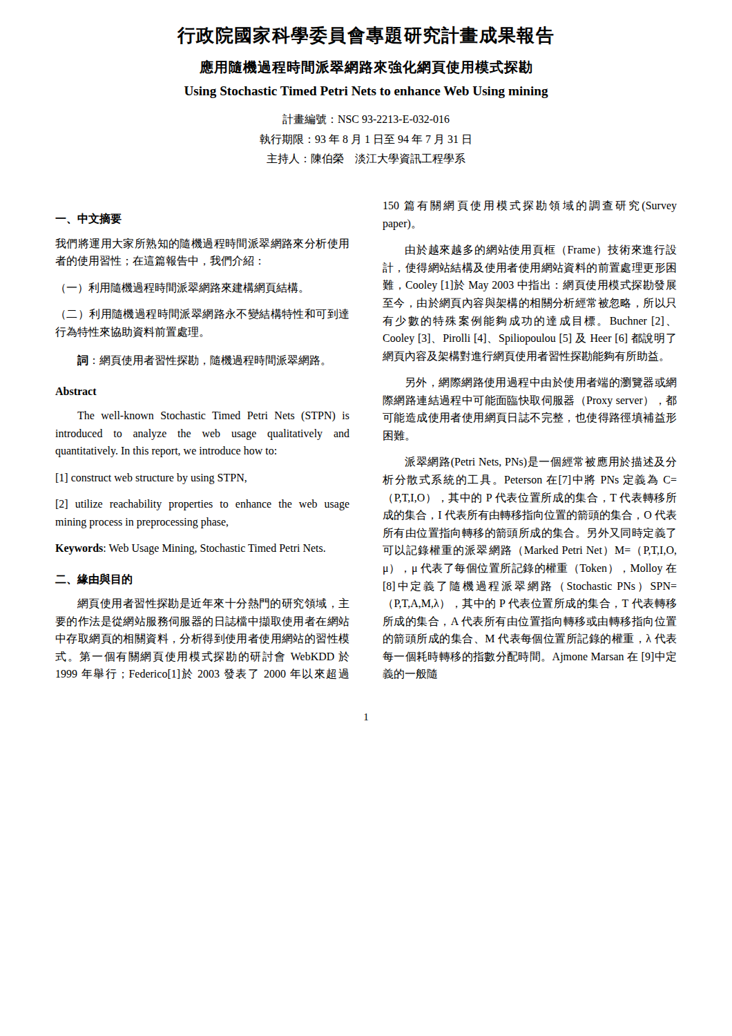行政院國家科學委員會專題研究計畫成果報告
應用隨機過程時間派翠網路來強化網頁使用模式探勘
Using Stochastic Timed Petri Nets to enhance Web Using mining
計畫編號：NSC 93-2213-E-032-016
執行期限：93 年 8 月 1 日至 94 年 7 月 31 日
主持人：陳伯榮　淡江大學資訊工程學系
一、中文摘要
我們將運用大家所熟知的隨機過程時間派翠網路來分析使用者的使用習性；在這篇報告中，我們介紹：
（一）利用隨機過程時間派翠網路來建構網頁結構。
（二）利用隨機過程時間派翠網路永不變結構特性和可到達行為特性來協助資料前置處理。
詞：網頁使用者習性探勘，隨機過程時間派翠網路。
Abstract
The well-known Stochastic Timed Petri Nets (STPN) is introduced to analyze the web usage qualitatively and quantitatively. In this report, we introduce how to:
[1] construct web structure by using STPN,
[2] utilize reachability properties to enhance the web usage mining process in preprocessing phase,
Keywords: Web Usage Mining, Stochastic Timed Petri Nets.
二、緣由與目的
網頁使用者習性探勘是近年來十分熱門的研究領域，主要的作法是從網站服務伺服器的日誌檔中擷取使用者在網站中存取網頁的相關資料，分析得到使用者使用網站的習性模式。第一個有關網頁使用模式探勘的研討會 WebKDD 於 1999 年舉行；Federico[1]於 2003 發表了 2000 年以來超過 150 篇有關網頁使用模式探勘領域的調查研究(Survey paper)。
由於越來越多的網站使用頁框（Frame）技術來進行設計，使得網站結構及使用者使用網站資料的前置處理更形困難，Cooley [1]於 May 2003 中指出：網頁使用模式探勘發展至今，由於網頁內容與架構的相關分析經常被忽略，所以只有少數的特殊案例能夠成功的達成目標。Buchner [2]、Cooley [3]、Pirolli [4]、Spiliopoulou [5] 及 Heer [6] 都說明了網頁內容及架構對進行網頁使用者習性探勘能夠有所助益。
另外，網際網路使用過程中由於使用者端的瀏覽器或網際網路連結過程中可能面臨快取伺服器（Proxy server），都可能造成使用者使用網頁日誌不完整，也使得路徑填補益形困難。
派翠網路(Petri Nets, PNs)是一個經常被應用於描述及分析分散式系統的工具。Peterson 在[7]中將 PNs 定義為 C=（P,T,I,O），其中的 P 代表位置所成的集合，T 代表轉移所成的集合，I 代表所有由轉移指向位置的箭頭的集合，O 代表所有由位置指向轉移的箭頭所成的集合。另外又同時定義了可以記錄權重的派翠網路（Marked Petri Net）M=（P,T,I,O, μ），μ 代表了每個位置所記錄的權重（Token），Molloy 在[8]中定義了隨機過程派翠網路（Stochastic PNs）SPN=（P,T,A,M,λ），其中的 P 代表位置所成的集合，T 代表轉移所成的集合，A 代表所有由位置指向轉移或由轉移指向位置的箭頭所成的集合、M 代表每個位置所記錄的權重，λ 代表每一個耗時轉移的指數分配時間。Ajmone Marsan 在 [9]中定義的一般隨
1